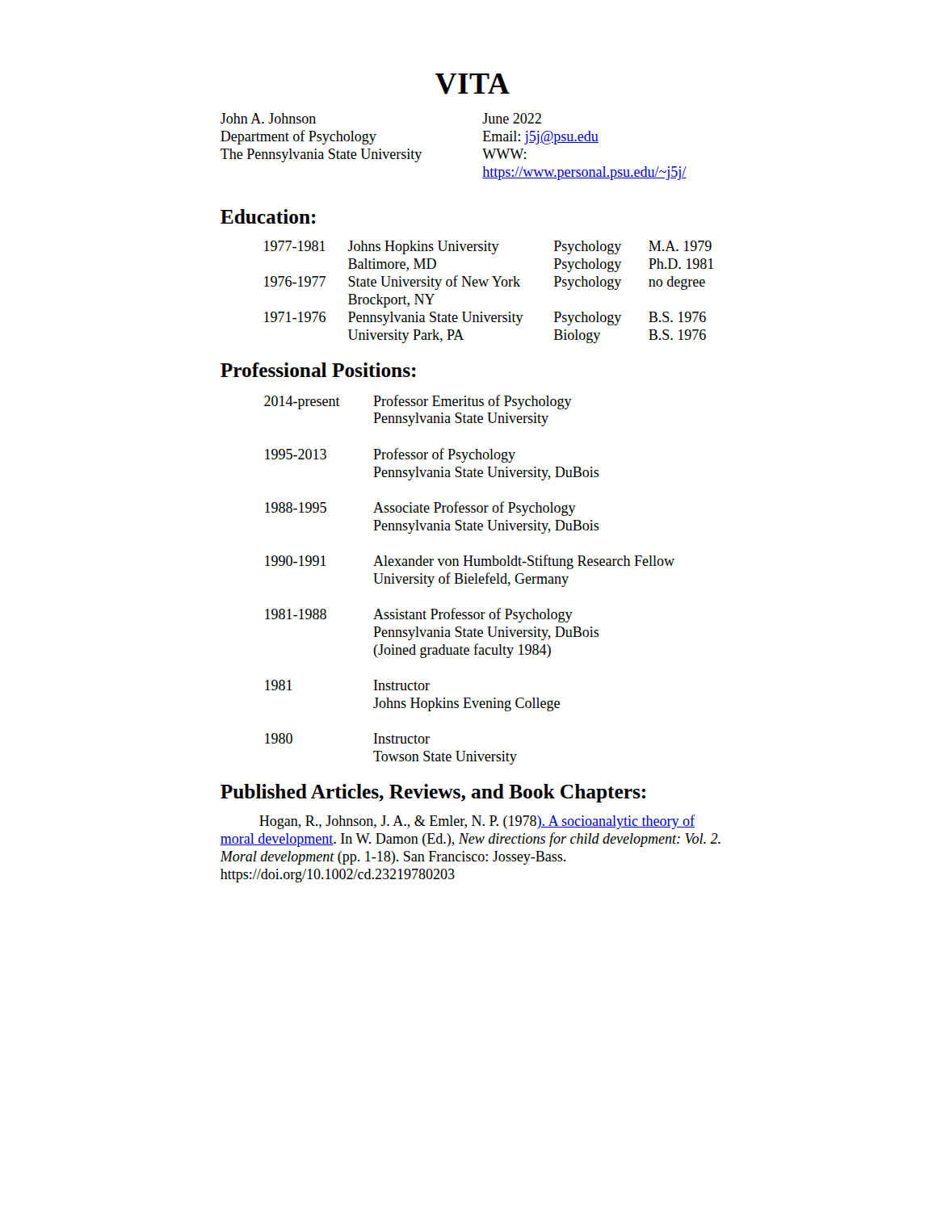VITA
| John A. Johnson | June 2022 |
| Department of Psychology | Email: j5j@psu.edu |
| The Pennsylvania State University | WWW: https://www.personal.psu.edu/~j5j/ |
Education:
| 1977-1981 | Johns Hopkins University | Psychology | M.A. 1979 |
| | Baltimore, MD | Psychology | Ph.D. 1981 |
| 1976-1977 | State University of New York | Psychology | no degree |
| | Brockport, NY | | |
| 1971-1976 | Pennsylvania State University | Psychology | B.S. 1976 |
| | University Park, PA | Biology | B.S. 1976 |
Professional Positions:
| 2014-present | Professor Emeritus of Psychology Pennsylvania State University |
| 1995-2013 | Professor of Psychology Pennsylvania State University, DuBois |
| 1988-1995 | Associate Professor of Psychology Pennsylvania State University, DuBois |
| 1990-1991 | Alexander von Humboldt-Stiftung Research Fellow University of Bielefeld, Germany |
| 1981-1988 | Assistant Professor of Psychology Pennsylvania State University, DuBois (Joined graduate faculty 1984) |
| 1981 | Instructor Johns Hopkins Evening College |
| 1980 | Instructor Towson State University |
Published Articles, Reviews, and Book Chapters:
Hogan, R., Johnson, J. A., & Emler, N. P. (1978). A socioanalytic theory of moral development. In W. Damon (Ed.), New directions for child development: Vol. 2. Moral development (pp. 1-18). San Francisco: Jossey-Bass. https://doi.org/10.1002/cd.23219780203